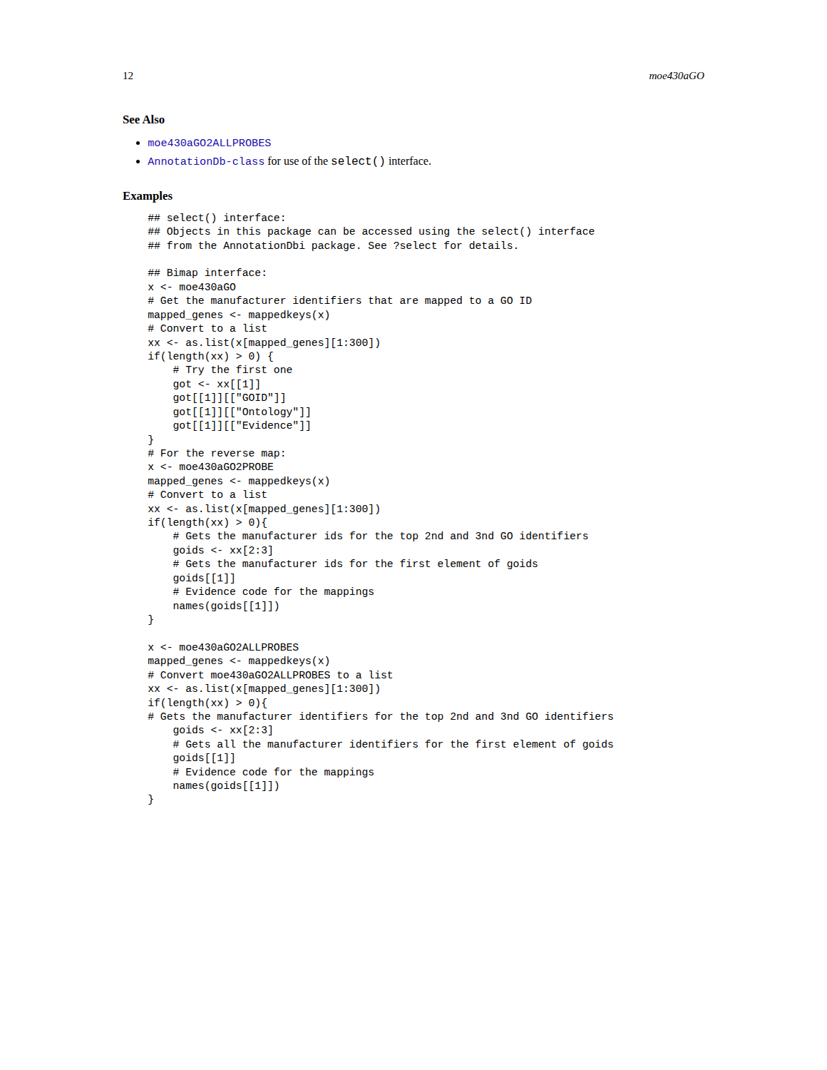12 moe430aGO
See Also
moe430aGO2ALLPROBES
AnnotationDb-class for use of the select() interface.
Examples
## select() interface:
## Objects in this package can be accessed using the select() interface
## from the AnnotationDbi package. See ?select for details.

## Bimap interface:
x <- moe430aGO
# Get the manufacturer identifiers that are mapped to a GO ID
mapped_genes <- mappedkeys(x)
# Convert to a list
xx <- as.list(x[mapped_genes][1:300])
if(length(xx) > 0) {
    # Try the first one
    got <- xx[[1]]
    got[[1]][["GOID"]]
    got[[1]][["Ontology"]]
    got[[1]][["Evidence"]]
}
# For the reverse map:
x <- moe430aGO2PROBE
mapped_genes <- mappedkeys(x)
# Convert to a list
xx <- as.list(x[mapped_genes][1:300])
if(length(xx) > 0){
    # Gets the manufacturer ids for the top 2nd and 3nd GO identifiers
    goids <- xx[2:3]
    # Gets the manufacturer ids for the first element of goids
    goids[[1]]
    # Evidence code for the mappings
    names(goids[[1]])
}

x <- moe430aGO2ALLPROBES
mapped_genes <- mappedkeys(x)
# Convert moe430aGO2ALLPROBES to a list
xx <- as.list(x[mapped_genes][1:300])
if(length(xx) > 0){
# Gets the manufacturer identifiers for the top 2nd and 3nd GO identifiers
    goids <- xx[2:3]
    # Gets all the manufacturer identifiers for the first element of goids
    goids[[1]]
    # Evidence code for the mappings
    names(goids[[1]])
}